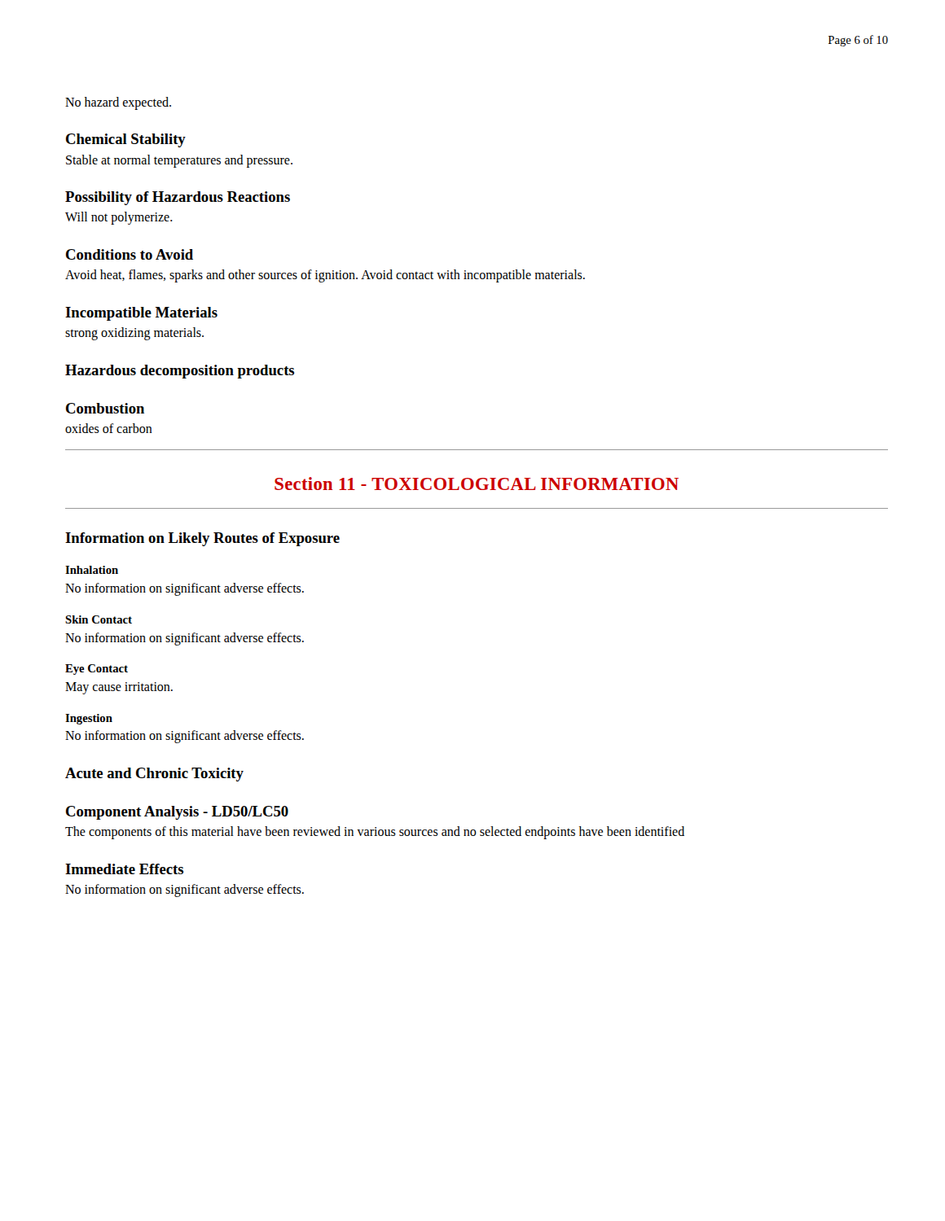Page 6 of 10
No hazard expected.
Chemical Stability
Stable at normal temperatures and pressure.
Possibility of Hazardous Reactions
Will not polymerize.
Conditions to Avoid
Avoid heat, flames, sparks and other sources of ignition. Avoid contact with incompatible materials.
Incompatible Materials
strong oxidizing materials.
Hazardous decomposition products
Combustion
oxides of carbon
Section 11 - TOXICOLOGICAL INFORMATION
Information on Likely Routes of Exposure
Inhalation
No information on significant adverse effects.
Skin Contact
No information on significant adverse effects.
Eye Contact
May cause irritation.
Ingestion
No information on significant adverse effects.
Acute and Chronic Toxicity
Component Analysis - LD50/LC50
The components of this material have been reviewed in various sources and no selected endpoints have been identified
Immediate Effects
No information on significant adverse effects.